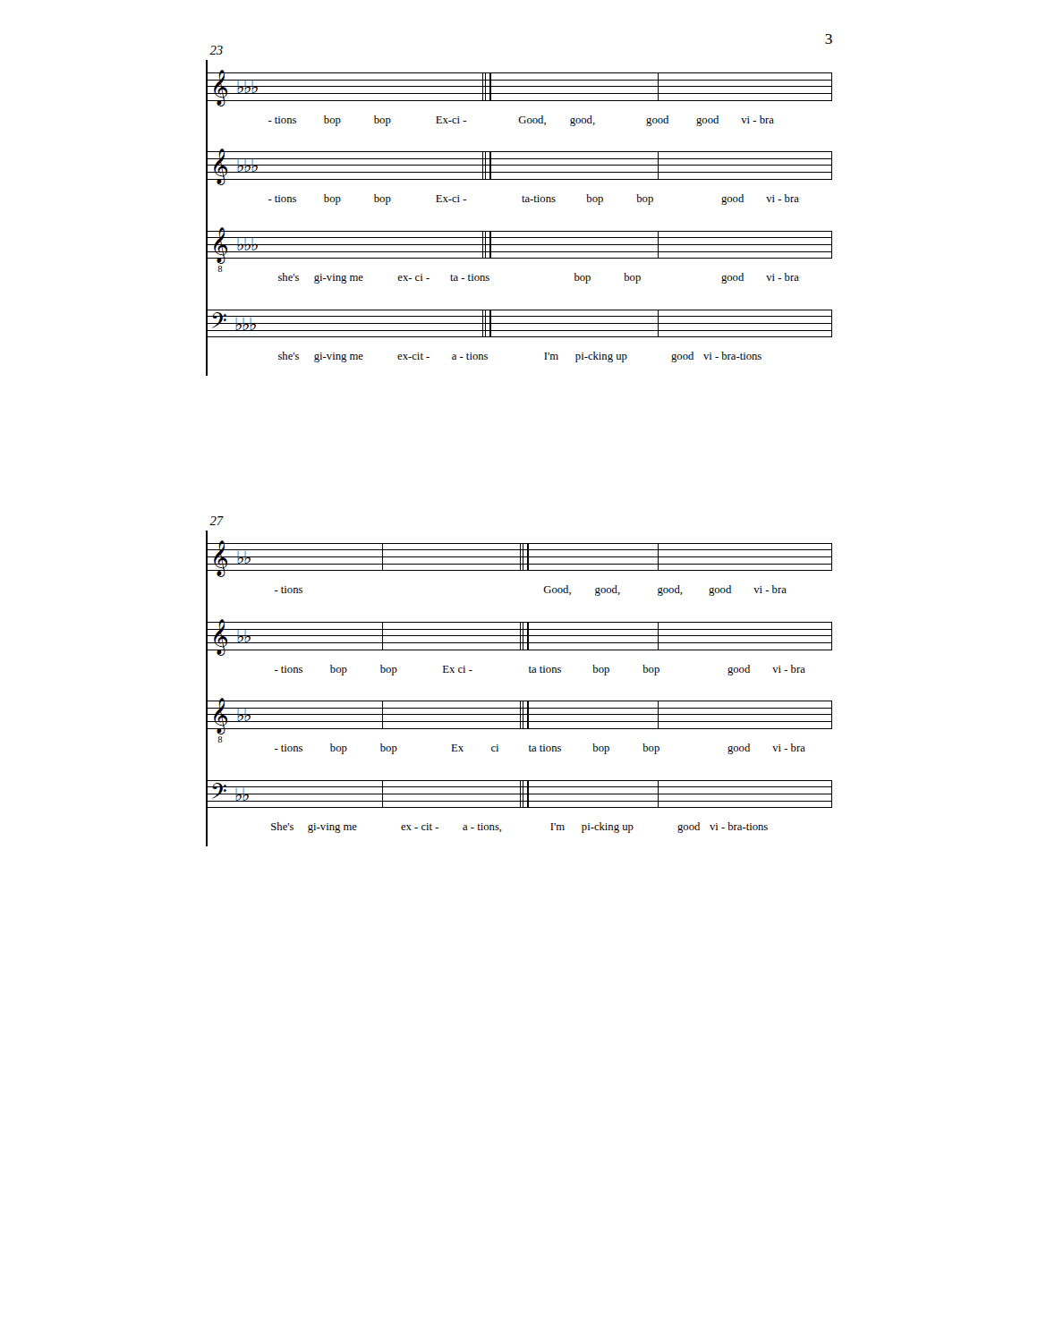3
23
𝄞 ♭♭♭
- tions bop bop Ex-ci - Good, good, good good vi - bra
𝄞 ♭♭♭
- tions bop bop Ex-ci - ta-tions bop bop good vi - bra
𝄞 ♭♭♭
she's gi-ving me ex- ci - ta - tions bop bop good vi - bra
𝄢 ♭♭♭
she's gi-ving me ex-cit - a - tions I'm pi-cking up good vi - bra-tions
27
𝄞 ♭♭
- tions Good, good, good, good vi - bra
𝄞 ♭♭
- tions bop bop Ex ci - ta tions bop bop good vi - bra
𝄞 ♭♭
- tions bop bop Ex ci ta tions bop bop good vi - bra
𝄢 ♭♭
She's gi-ving me ex - cit - a - tions, I'm pi-cking up good vi - bra-tions
Four-part choral score (Soprano, Alto, Tenor, Bass) in cut-common time. Measures 23 through 26 appear in the first system with a key signature of three flats, changing to two flats at the double bar. Measures 27 through 30 appear in the second system. Text includes the repeated phrases "excitations", "bop bop", "good good good good vibrations", "she's giving me excitations", and "I'm picking up good vibrations".